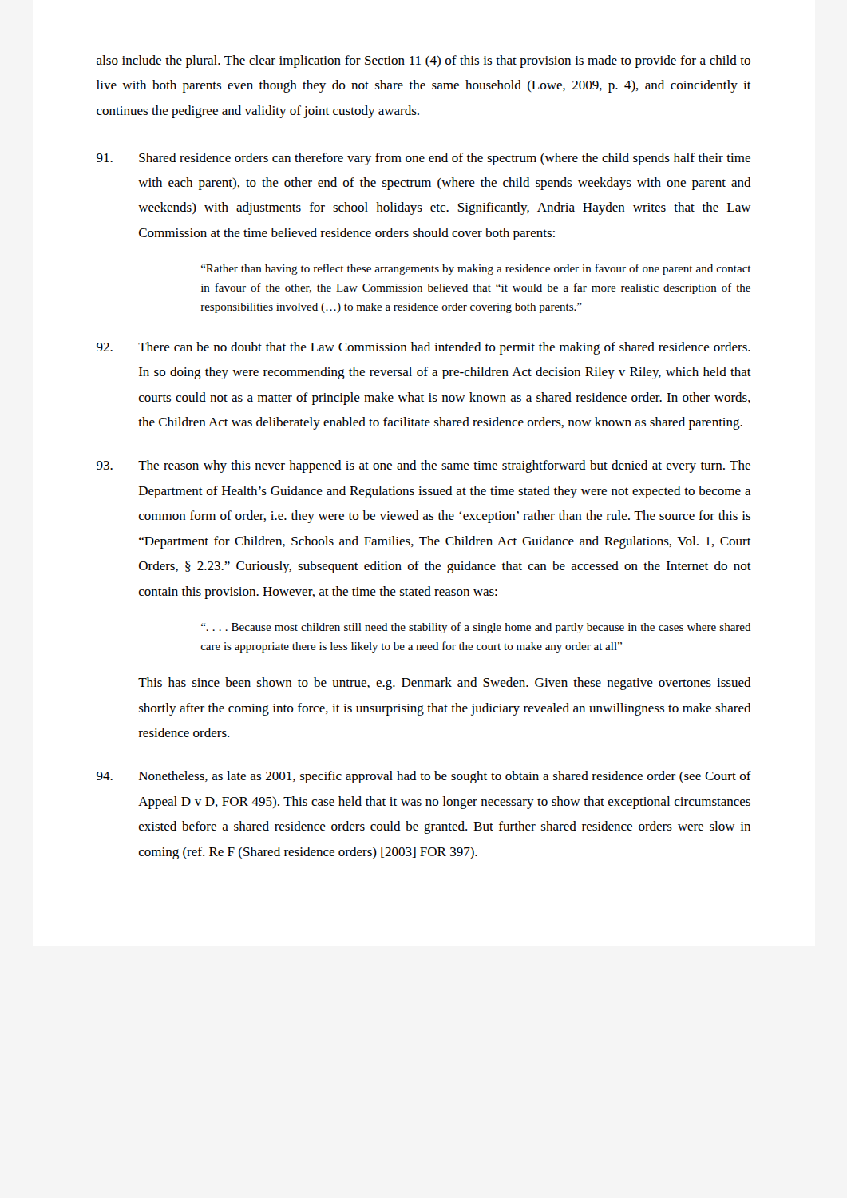also include the plural. The clear implication for Section 11 (4) of this is that provision is made to provide for a child to live with both parents even though they do not share the same household (Lowe, 2009, p. 4), and coincidently it continues the pedigree and validity of joint custody awards.
91. Shared residence orders can therefore vary from one end of the spectrum (where the child spends half their time with each parent), to the other end of the spectrum (where the child spends weekdays with one parent and weekends) with adjustments for school holidays etc. Significantly, Andria Hayden writes that the Law Commission at the time believed residence orders should cover both parents:
“Rather than having to reflect these arrangements by making a residence order in favour of one parent and contact in favour of the other, the Law Commission believed that “it would be a far more realistic description of the responsibilities involved (…) to make a residence order covering both parents.”
92. There can be no doubt that the Law Commission had intended to permit the making of shared residence orders. In so doing they were recommending the reversal of a pre-children Act decision Riley v Riley, which held that courts could not as a matter of principle make what is now known as a shared residence order. In other words, the Children Act was deliberately enabled to facilitate shared residence orders, now known as shared parenting.
93. The reason why this never happened is at one and the same time straightforward but denied at every turn. The Department of Health’s Guidance and Regulations issued at the time stated they were not expected to become a common form of order, i.e. they were to be viewed as the ‘exception’ rather than the rule. The source for this is “Department for Children, Schools and Families, The Children Act Guidance and Regulations, Vol. 1, Court Orders, § 2.23.” Curiously, subsequent edition of the guidance that can be accessed on the Internet do not contain this provision. However, at the time the stated reason was:
“. . . . Because most children still need the stability of a single home and partly because in the cases where shared care is appropriate there is less likely to be a need for the court to make any order at all”
This has since been shown to be untrue, e.g. Denmark and Sweden. Given these negative overtones issued shortly after the coming into force, it is unsurprising that the judiciary revealed an unwillingness to make shared residence orders.
94. Nonetheless, as late as 2001, specific approval had to be sought to obtain a shared residence order (see Court of Appeal D v D, FOR 495). This case held that it was no longer necessary to show that exceptional circumstances existed before a shared residence orders could be granted. But further shared residence orders were slow in coming (ref. Re F (Shared residence orders) [2003] FOR 397).